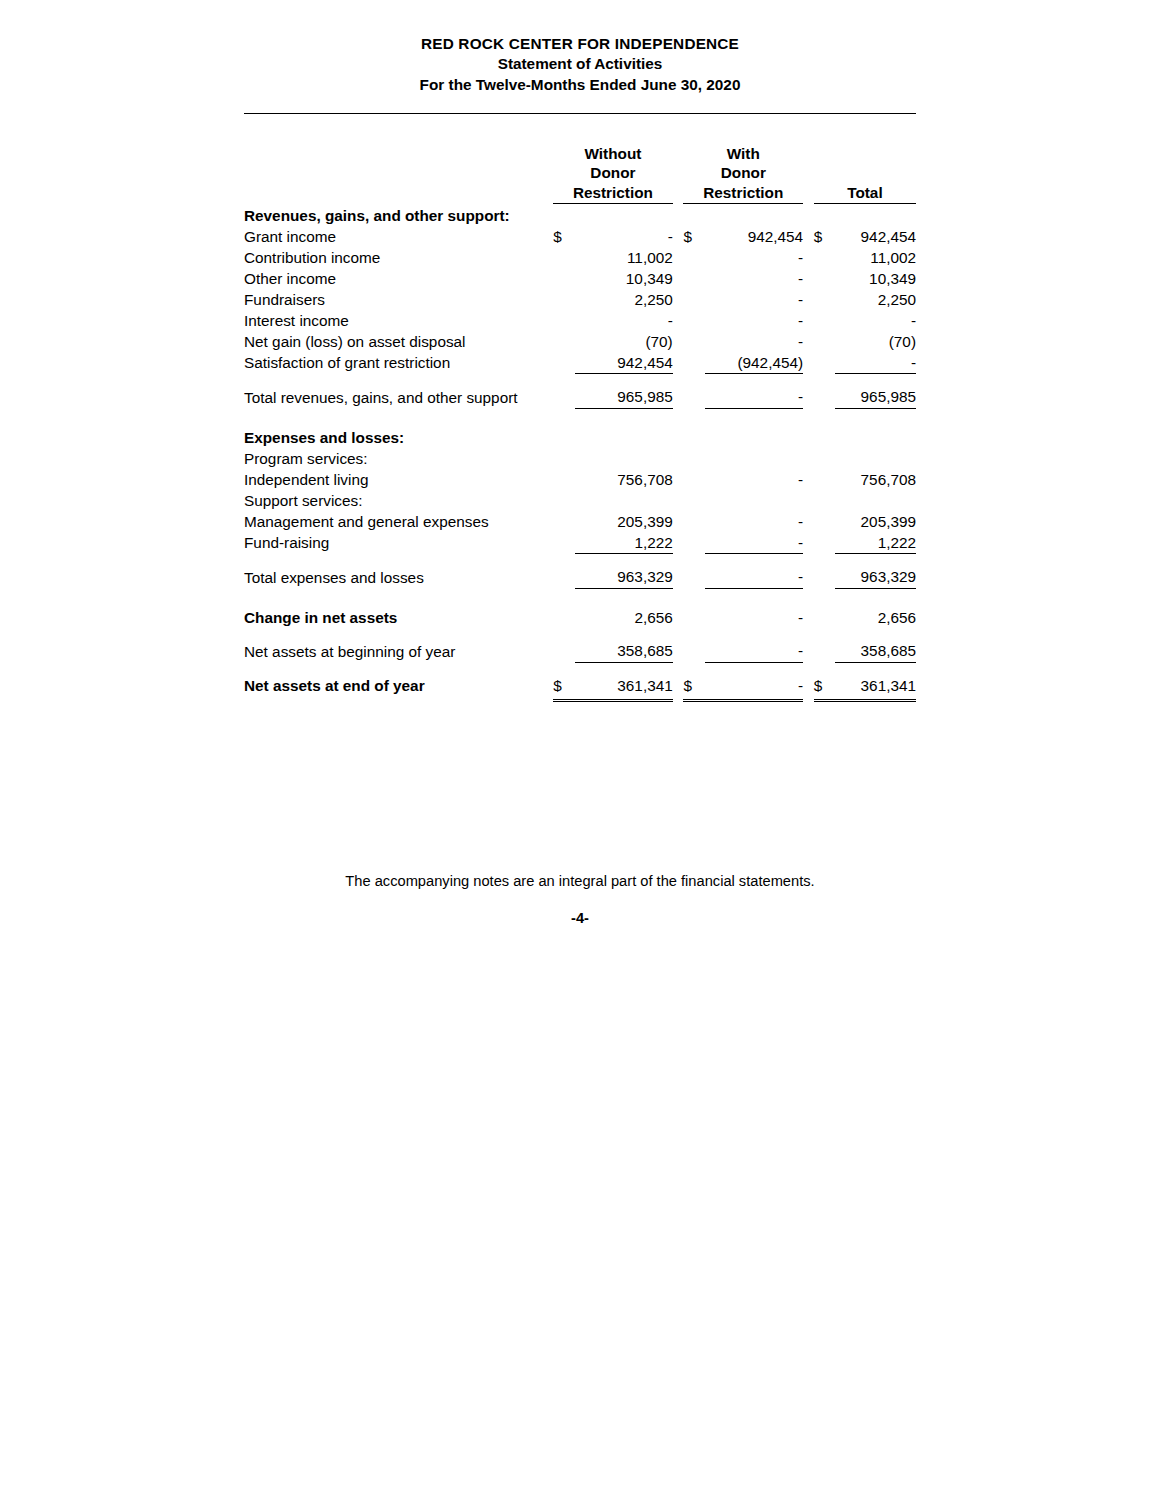RED ROCK CENTER FOR INDEPENDENCE
Statement of Activities
For the Twelve-Months Ended June 30, 2020
| | Without Donor Restriction | | With Donor Restriction | | Total |
| --- | --- | --- | --- | --- | --- |
| Revenues, gains, and other support: | | | | | |
| Grant income | $ | - | | $ | 942,454 | | $ | 942,454 |
| Contribution income | | 11,002 | | | - | | | 11,002 |
| Other income | | 10,349 | | | - | | | 10,349 |
| Fundraisers | | 2,250 | | | - | | | 2,250 |
| Interest income | | - | | | - | | | - |
| Net gain (loss) on asset disposal | | (70) | | | - | | | (70) |
| Satisfaction of grant restriction | | 942,454 | | | (942,454) | | | - |
| Total revenues, gains, and other support | | 965,985 | | | - | | | 965,985 |
| Expenses and losses: | | | | | |
| Program services: | | | | | |
| Independent living | | 756,708 | | | - | | | 756,708 |
| Support services: | | | | | |
| Management and general expenses | | 205,399 | | | - | | | 205,399 |
| Fund-raising | | 1,222 | | | - | | | 1,222 |
| Total expenses and losses | | 963,329 | | | - | | | 963,329 |
| Change in net assets | | 2,656 | | | - | | | 2,656 |
| Net assets at beginning of year | | 358,685 | | | - | | | 358,685 |
| Net assets at end of year | $ | 361,341 | | $ | - | | $ | 361,341 |
The accompanying notes are an integral part of the financial statements.
-4-